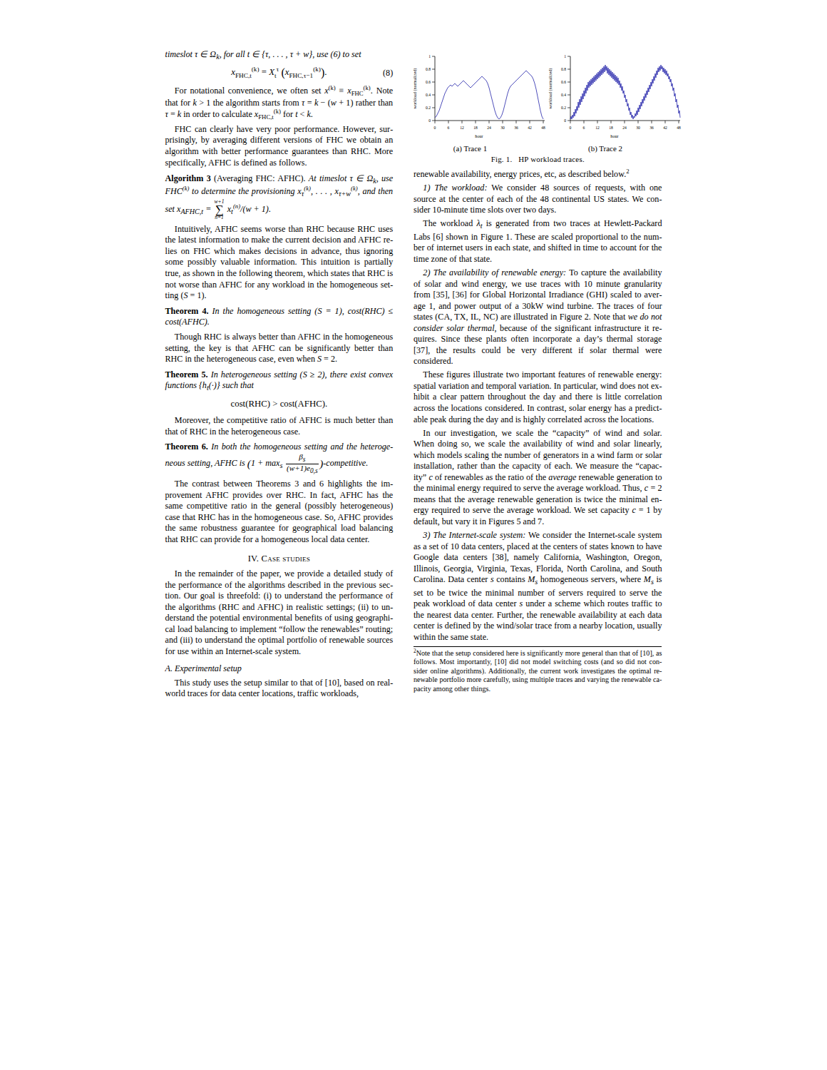timeslot τ ∈ Ωk, for all t ∈ {τ, . . . , τ + w}, use (6) to set
xFHC,t(k) = Xtτ (xFHC,τ−1(k)). (8)
For notational convenience, we often set x(k) ≡ xFHC(k). Note that for k > 1 the algorithm starts from τ = k − (w + 1) rather than τ = k in order to calculate xFHC,t(k) for t < k.
FHC can clearly have very poor performance. However, surprisingly, by averaging different versions of FHC we obtain an algorithm with better performance guarantees than RHC. More specifically, AFHC is defined as follows.
Algorithm 3 (Averaging FHC: AFHC). At timeslot τ ∈ Ωk, use FHC(k) to determine the provisioning xτ(k), . . . , xτ+w(k), and then set xAFHC,t = w+1∑n=1 xt(n)/(w + 1).
Intuitively, AFHC seems worse than RHC because RHC uses the latest information to make the current decision and AFHC relies on FHC which makes decisions in advance, thus ignoring some possibly valuable information. This intuition is partially true, as shown in the following theorem, which states that RHC is not worse than AFHC for any workload in the homogeneous setting (S = 1).
Theorem 4. In the homogeneous setting (S = 1), cost(RHC) ≤ cost(AFHC).
Though RHC is always better than AFHC in the homogeneous setting, the key is that AFHC can be significantly better than RHC in the heterogeneous case, even when S = 2.
Theorem 5. In heterogeneous setting (S ≥ 2), there exist convex functions {ht(·)} such that
cost(RHC) > cost(AFHC).
Moreover, the competitive ratio of AFHC is much better than that of RHC in the heterogeneous case.
Theorem 6. In both the homogeneous setting and the heterogeneous setting, AFHC is (1 + maxs βs(w+1)e0,s)-competitive.
The contrast between Theorems 3 and 6 highlights the improvement AFHC provides over RHC. In fact, AFHC has the same competitive ratio in the general (possibly heterogeneous) case that RHC has in the homogeneous case. So, AFHC provides the same robustness guarantee for geographical load balancing that RHC can provide for a homogeneous local data center.
IV. Case studies
In the remainder of the paper, we provide a detailed study of the performance of the algorithms described in the previous section. Our goal is threefold: (i) to understand the performance of the algorithms (RHC and AFHC) in realistic settings; (ii) to understand the potential environmental benefits of using geographical load balancing to implement “follow the renewables” routing; and (iii) to understand the optimal portfolio of renewable sources for use within an Internet-scale system.
A. Experimental setup
This study uses the setup similar to that of [10], based on real-world traces for data center locations, traffic workloads,
0 0.2 0.4 0.6 0.8 1 0 6 12 18 24 30 36 42 48 hour workload (normalized)
(a) Trace 1
0 0.2 0.4 0.6 0.8 1 0 6 12 18 24 30 36 42 48 hour workload (normalized)
(b) Trace 2
Fig. 1. HP workload traces.
renewable availability, energy prices, etc, as described below.2
1) The workload: We consider 48 sources of requests, with one source at the center of each of the 48 continental US states. We consider 10-minute time slots over two days.
The workload λt is generated from two traces at Hewlett-Packard Labs [6] shown in Figure 1. These are scaled proportional to the number of internet users in each state, and shifted in time to account for the time zone of that state.
2) The availability of renewable energy: To capture the availability of solar and wind energy, we use traces with 10 minute granularity from [35], [36] for Global Horizontal Irradiance (GHI) scaled to average 1, and power output of a 30kW wind turbine. The traces of four states (CA, TX, IL, NC) are illustrated in Figure 2. Note that we do not consider solar thermal, because of the significant infrastructure it requires. Since these plants often incorporate a day’s thermal storage [37], the results could be very different if solar thermal were considered.
These figures illustrate two important features of renewable energy: spatial variation and temporal variation. In particular, wind does not exhibit a clear pattern throughout the day and there is little correlation across the locations considered. In contrast, solar energy has a predictable peak during the day and is highly correlated across the locations.
In our investigation, we scale the “capacity” of wind and solar. When doing so, we scale the availability of wind and solar linearly, which models scaling the number of generators in a wind farm or solar installation, rather than the capacity of each. We measure the “capacity” c of renewables as the ratio of the average renewable generation to the minimal energy required to serve the average workload. Thus, c = 2 means that the average renewable generation is twice the minimal energy required to serve the average workload. We set capacity c = 1 by default, but vary it in Figures 5 and 7.
3) The Internet-scale system: We consider the Internet-scale system as a set of 10 data centers, placed at the centers of states known to have Google data centers [38], namely California, Washington, Oregon, Illinois, Georgia, Virginia, Texas, Florida, North Carolina, and South Carolina. Data center s contains Ms homogeneous servers, where Ms is set to be twice the minimal number of servers required to serve the peak workload of data center s under a scheme which routes traffic to the nearest data center. Further, the renewable availability at each data center is defined by the wind/solar trace from a nearby location, usually within the same state.
2Note that the setup considered here is significantly more general than that of [10], as follows. Most importantly, [10] did not model switching costs (and so did not consider online algorithms). Additionally, the current work investigates the optimal renewable portfolio more carefully, using multiple traces and varying the renewable capacity among other things.